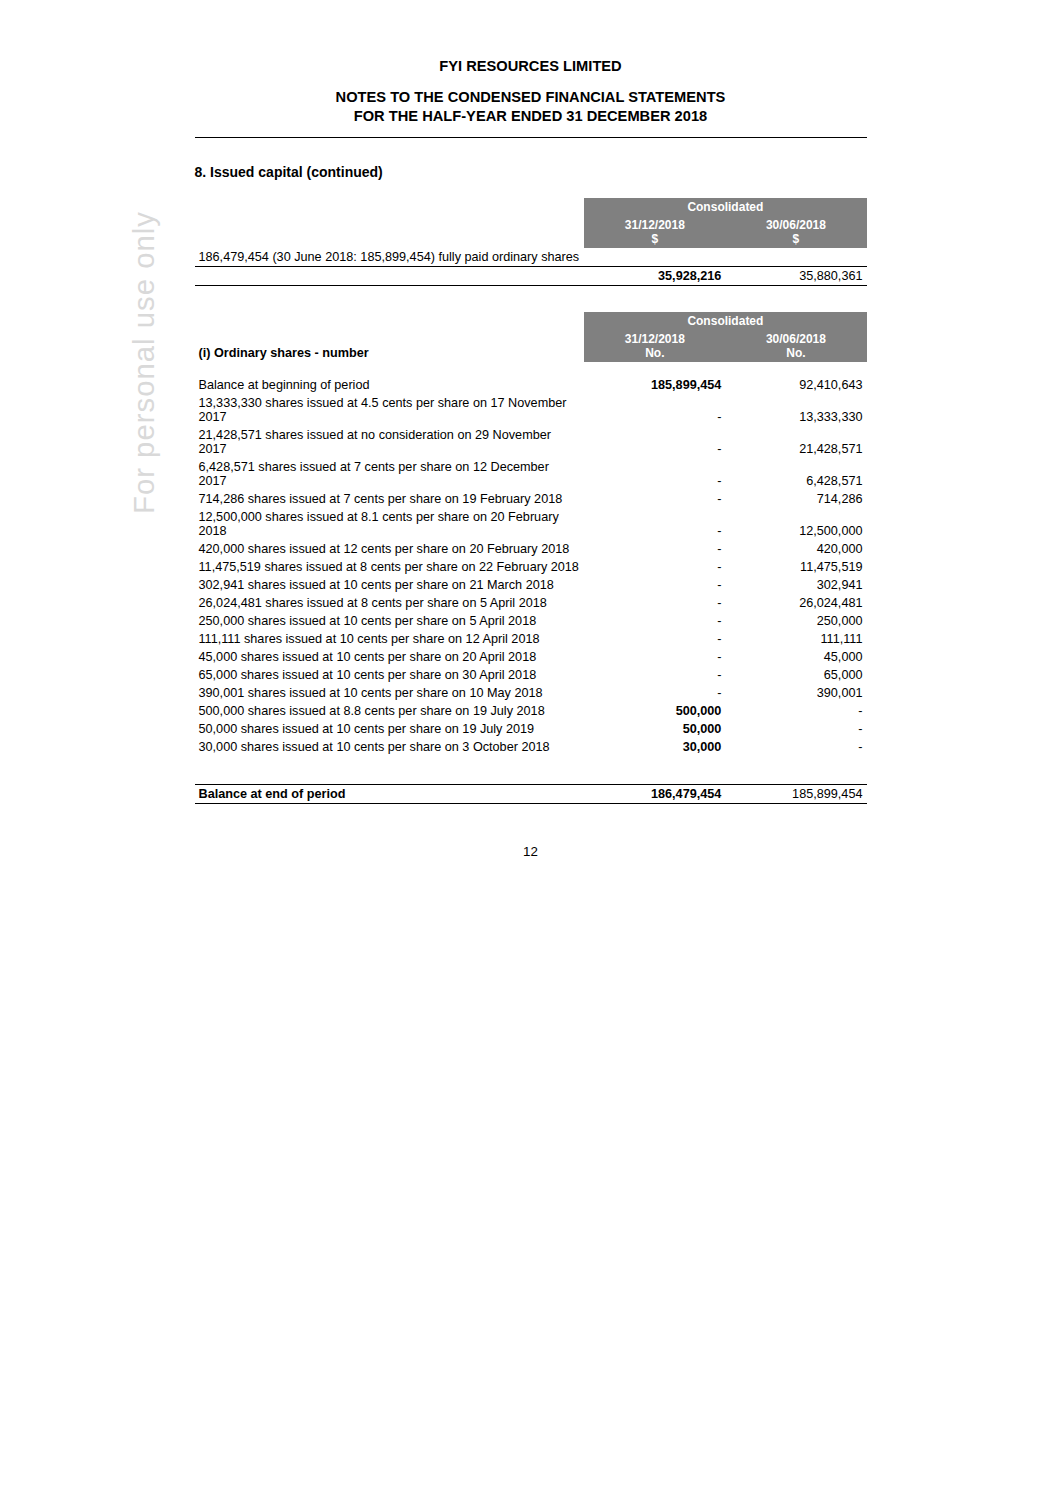For personal use only
FYI RESOURCES LIMITED
NOTES TO THE CONDENSED FINANCIAL STATEMENTS
FOR THE HALF-YEAR ENDED 31 DECEMBER 2018
8. Issued capital (continued)
| | Consolidated |
| | 31/12/2018 $ | 30/06/2018 $ |
| 186,479,454 (30 June 2018: 185,899,454) fully paid ordinary shares | | |
| | 35,928,216 | 35,880,361 |
| | Consolidated |
| (i) Ordinary shares - number | 31/12/2018 No. | 30/06/2018 No. |
| Balance at beginning of period | 185,899,454 | 92,410,643 |
| 13,333,330 shares issued at 4.5 cents per share on 17 November 2017 | - | 13,333,330 |
| 21,428,571 shares issued at no consideration on 29 November 2017 | - | 21,428,571 |
| 6,428,571 shares issued at 7 cents per share on 12 December 2017 | - | 6,428,571 |
| 714,286 shares issued at 7 cents per share on 19 February 2018 | - | 714,286 |
| 12,500,000 shares issued at 8.1 cents per share on 20 February 2018 | - | 12,500,000 |
| 420,000 shares issued at 12 cents per share on 20 February 2018 | - | 420,000 |
| 11,475,519 shares issued at 8 cents per share on 22 February 2018 | - | 11,475,519 |
| 302,941 shares issued at 10 cents per share on 21 March 2018 | - | 302,941 |
| 26,024,481 shares issued at 8 cents per share on 5 April 2018 | - | 26,024,481 |
| 250,000 shares issued at 10 cents per share on 5 April 2018 | - | 250,000 |
| 111,111 shares issued at 10 cents per share on 12 April 2018 | - | 111,111 |
| 45,000 shares issued at 10 cents per share on 20 April 2018 | - | 45,000 |
| 65,000 shares issued at 10 cents per share on 30 April 2018 | - | 65,000 |
| 390,001 shares issued at 10 cents per share on 10 May 2018 | - | 390,001 |
| 500,000 shares issued at 8.8 cents per share on 19 July 2018 | 500,000 | - |
| 50,000 shares issued at 10 cents per share on 19 July 2019 | 50,000 | - |
| 30,000 shares issued at 10 cents per share on 3 October 2018 | 30,000 | - |
| Balance at end of period | 186,479,454 | 185,899,454 |
12